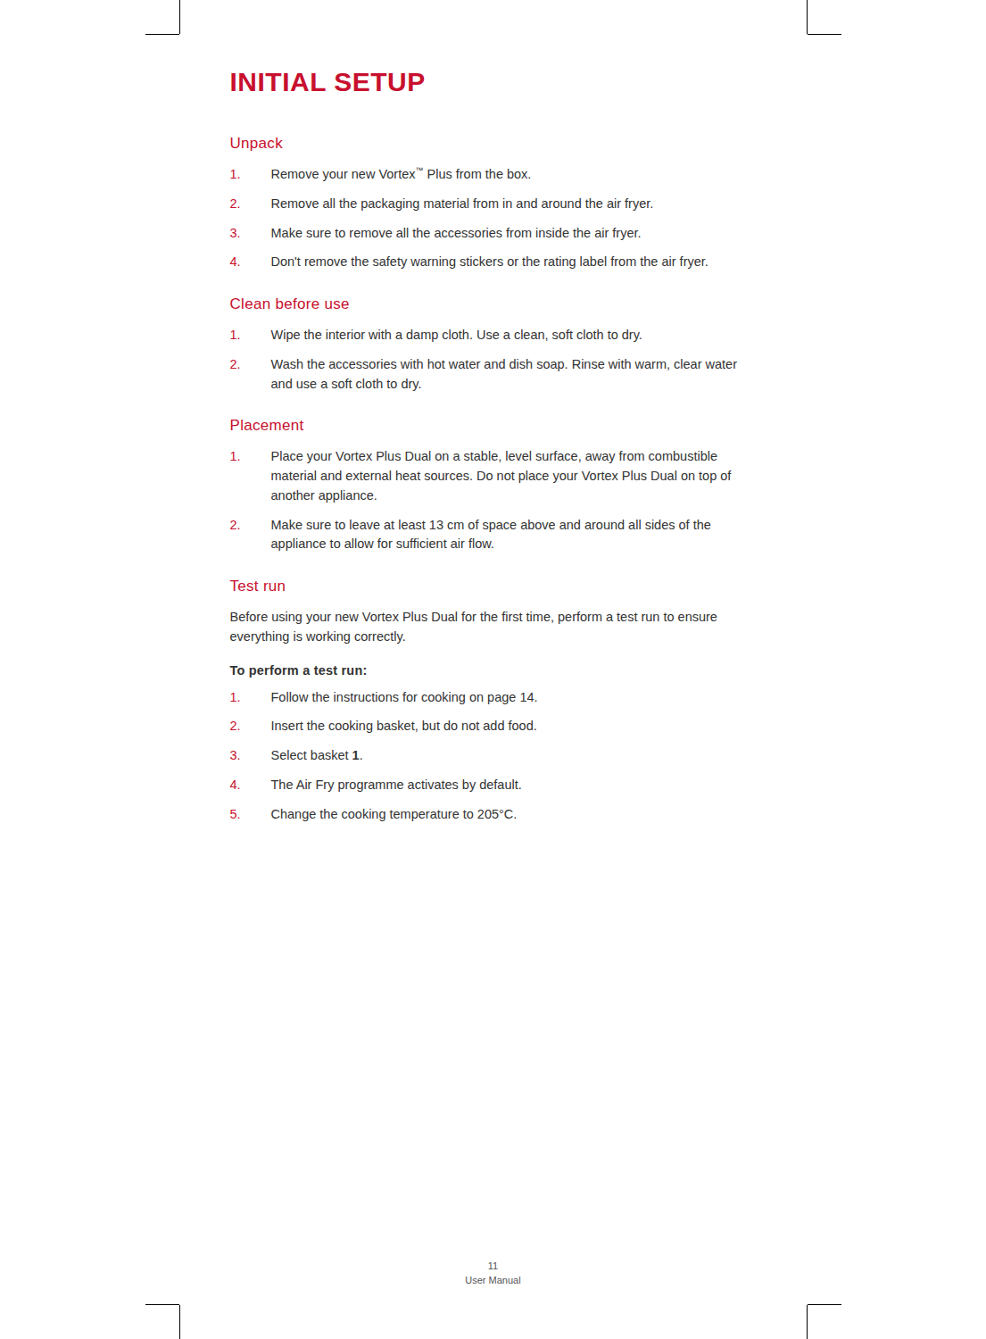Initial Setup
Unpack
Remove your new Vortex™ Plus from the box.
Remove all the packaging material from in and around the air fryer.
Make sure to remove all the accessories from inside the air fryer.
Don't remove the safety warning stickers or the rating label from the air fryer.
Clean before use
Wipe the interior with a damp cloth. Use a clean, soft cloth to dry.
Wash the accessories with hot water and dish soap. Rinse with warm, clear water and use a soft cloth to dry.
Placement
Place your Vortex Plus Dual on a stable, level surface, away from combustible material and external heat sources. Do not place your Vortex Plus Dual on top of another appliance.
Make sure to leave at least 13 cm of space above and around all sides of the appliance to allow for sufficient air flow.
Test run
Before using your new Vortex Plus Dual for the first time, perform a test run to ensure everything is working correctly.
To perform a test run:
Follow the instructions for cooking on page 14.
Insert the cooking basket, but do not add food.
Select basket 1.
The Air Fry programme activates by default.
Change the cooking temperature to 205°C.
11
User Manual